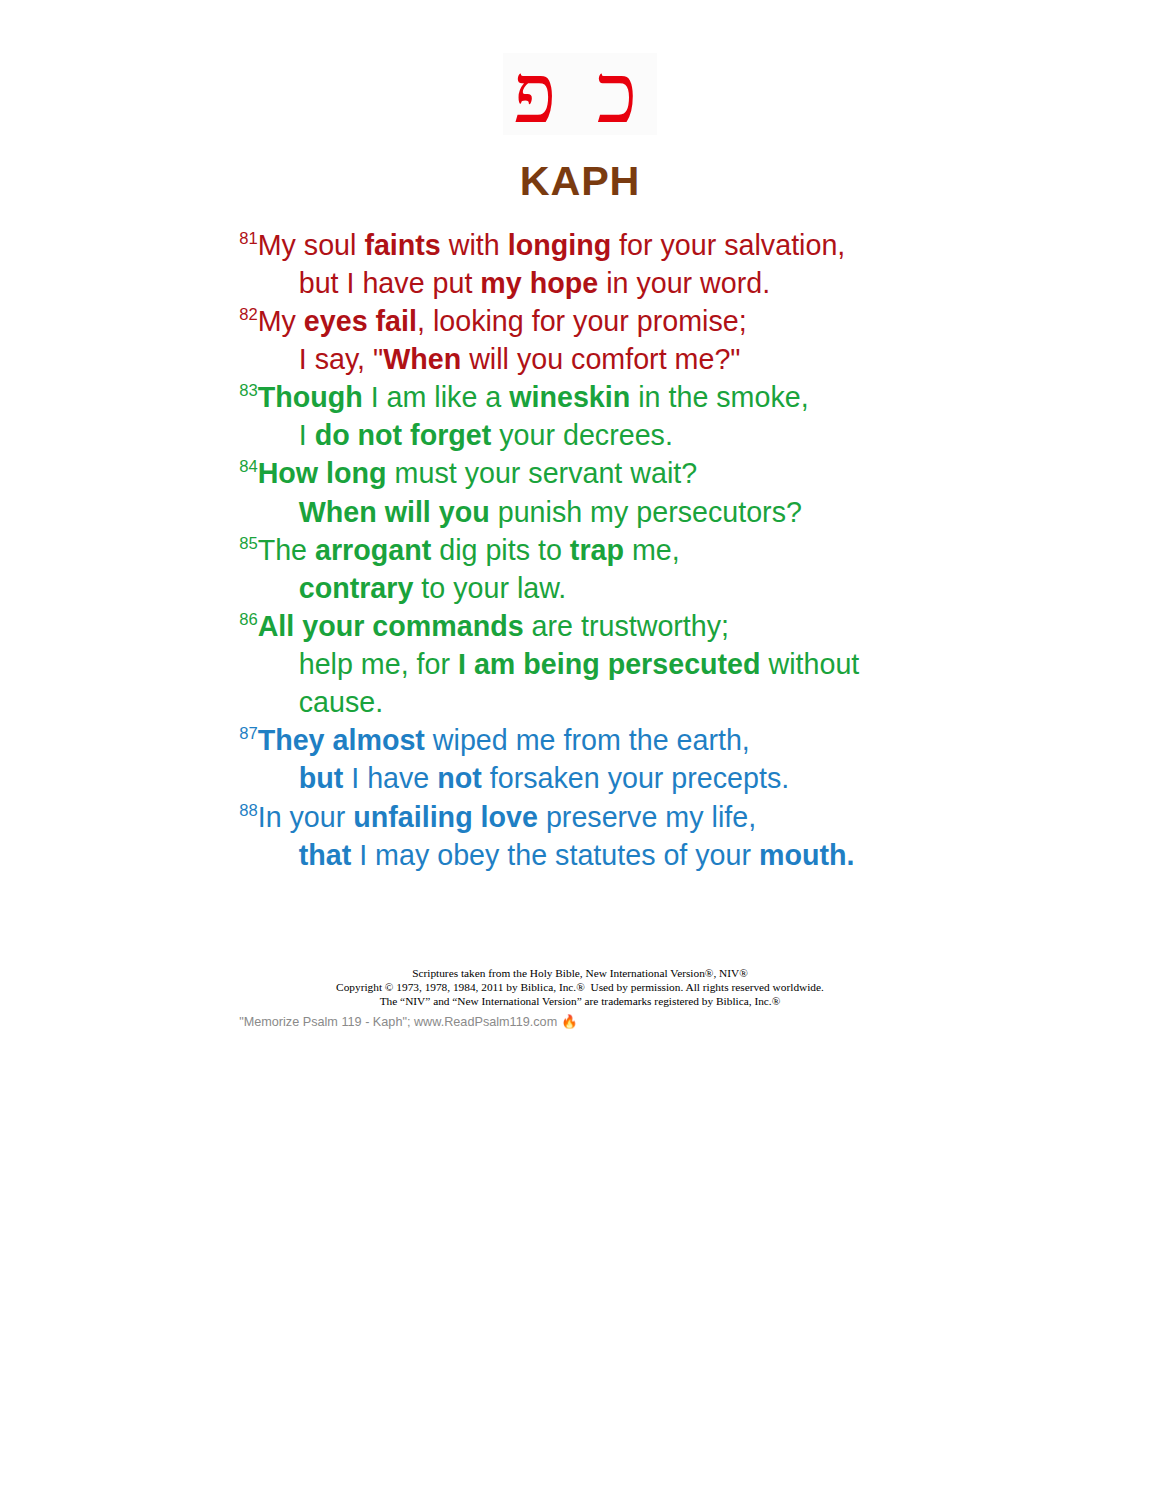כ פ
KAPH
81My soul faints with longing for your salvation, but I have put my hope in your word.
82My eyes fail, looking for your promise; I say, "When will you comfort me?"
83Though I am like a wineskin in the smoke, I do not forget your decrees.
84How long must your servant wait? When will you punish my persecutors?
85The arrogant dig pits to trap me, contrary to your law.
86All your commands are trustworthy; help me, for I am being persecuted without cause.
87They almost wiped me from the earth, but I have not forsaken your precepts.
88In your unfailing love preserve my life, that I may obey the statutes of your mouth.
Scriptures taken from the Holy Bible, New International Version®, NIV®
Copyright © 1973, 1978, 1984, 2011 by Biblica, Inc.® Used by permission. All rights reserved worldwide.
The “NIV” and “New International Version” are trademarks registered by Biblica, Inc.®
"Memorize Psalm 119 - Kaph"; www.ReadPsalm119.com 🔥